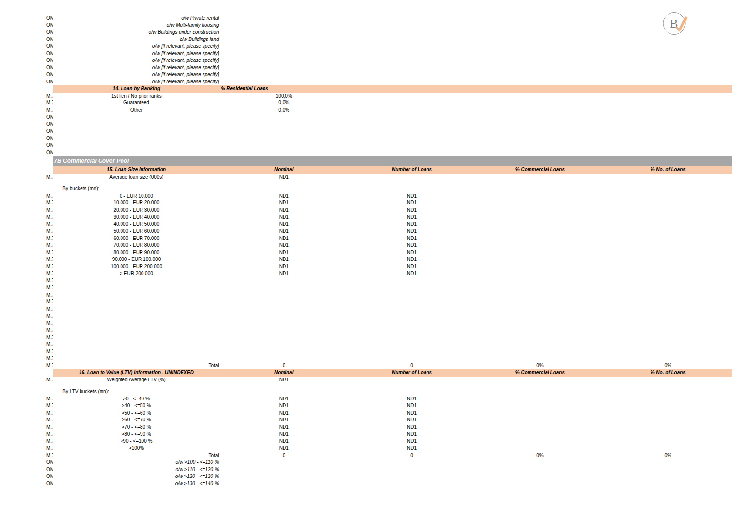B
| OM.7A.13.2 | o/w Private rental | | | | |
| OM.7A.13.3 | o/w Multi-family housing | | | | |
| OM.7A.13.4 | o/w Buildings under construction | | | | |
| OM.7A.13.5 | o/w Buildings land | | | | |
| OM.7A.13.6 | o/w [If relevant, please specify] | | | | |
| OM.7A.13.7 | o/w [If relevant, please specify] | | | | |
| OM.7A.13.8 | o/w [If relevant, please specify] | | | | |
| OM.7A.13.9 | o/w [If relevant, please specify] | | | | |
| OM.7A.13.10 | o/w [If relevant, please specify] | | | | |
| OM.7A.13.11 | o/w [If relevant, please specify] | | | | |
| | 14. Loan by Ranking | % Residential Loans | | | |
| M.7A.14.1 | 1st lien / No prior ranks | 100,0% | | | |
| M.7A.14.2 | Guaranteed | 0,0% | | | |
| M.7A.14.3 | Other | 0,0% | | | |
| OM.7A.14.1 | | | | | |
| OM.7A.14.2 | | | | | |
| OM.7A.14.3 | | | | | |
| OM.7A.14.4 | | | | | |
| OM.7A.14.5 | | | | | |
| OM.7A.14.6 | | | | | |
| | 7B Commercial Cover Pool | | | | |
| | 15. Loan Size Information | Nominal | Number of Loans | % Commercial Loans | % No. of Loans |
| M.7B.15.1 | Average loan size (000s) | ND1 | | | |
| | By buckets (mn): | | | | |
| M.7B.15.2 | 0 - EUR 10.000 | ND1 | ND1 | | |
| M.7B.15.3 | 10.000 - EUR 20.000 | ND1 | ND1 | | |
| M.7B.15.4 | 20.000 - EUR 30.000 | ND1 | ND1 | | |
| M.7B.15.5 | 30.000 - EUR 40.000 | ND1 | ND1 | | |
| M.7B.15.6 | 40.000 - EUR 50.000 | ND1 | ND1 | | |
| M.7B.15.7 | 50.000 - EUR 60.000 | ND1 | ND1 | | |
| M.7B.15.8 | 60.000 - EUR 70.000 | ND1 | ND1 | | |
| M.7B.15.9 | 70.000 - EUR 80.000 | ND1 | ND1 | | |
| M.7B.15.10 | 80.000 - EUR 90.000 | ND1 | ND1 | | |
| M.7B.15.11 | 90.000 - EUR 100.000 | ND1 | ND1 | | |
| M.7B.15.12 | 100.000 - EUR 200.000 | ND1 | ND1 | | |
| M.7B.15.13 | > EUR 200.000 | ND1 | ND1 | | |
| M.7B.15.14 | | | | | |
| M.7B.15.15 | | | | | |
| M.7B.15.16 | | | | | |
| M.7B.15.17 | | | | | |
| M.7B.15.18 | | | | | |
| M.7B.15.19 | | | | | |
| M.7B.15.20 | | | | | |
| M.7B.15.21 | | | | | |
| M.7B.15.22 | | | | | |
| M.7B.15.23 | | | | | |
| M.7B.15.24 | | | | | |
| M.7B.15.25 | | | | | |
| M.7B.15.26 | Total | 0 | 0 | 0% | 0% |
| | 16. Loan to Value (LTV) Information - UNINDEXED | Nominal | Number of Loans | % Commercial Loans | % No. of Loans |
| M.7B.16.1 | Weighted Average LTV (%) | ND1 | | | |
| | By LTV buckets (mn): | | | | |
| M.7B.16.2 | >0 - <=40 % | ND1 | ND1 | | |
| M.7B.16.3 | >40 - <=50 % | ND1 | ND1 | | |
| M.7B.16.4 | >50 - <=60 % | ND1 | ND1 | | |
| M.7B.16.5 | >60 - <=70 % | ND1 | ND1 | | |
| M.7B.16.6 | >70 - <=80 % | ND1 | ND1 | | |
| M.7B.16.7 | >80 - <=90 % | ND1 | ND1 | | |
| M.7B.16.8 | >90 - <=100 % | ND1 | ND1 | | |
| M.7B.16.9 | >100% | ND1 | ND1 | | |
| M.7B.16.10 | Total | 0 | 0 | 0% | 0% |
| OM.7B.16.1 | o/w >100 - <=110 % | | | | |
| OM.7B.16.2 | o/w >110 - <=120 % | | | | |
| OM.7B.16.3 | o/w >120 - <=130 % | | | | |
| OM.7B.16.4 | o/w >130 - <=140 % | | | | |